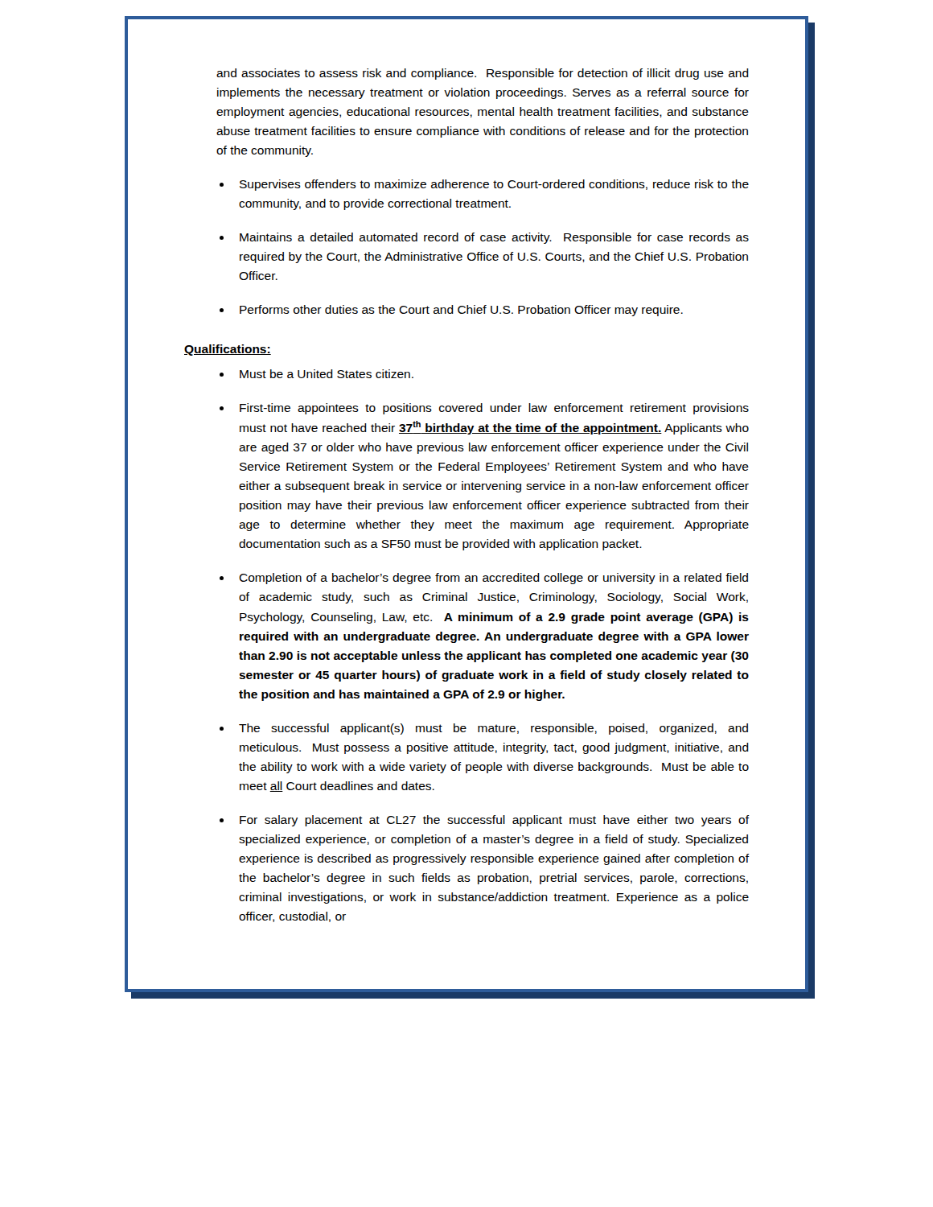and associates to assess risk and compliance. Responsible for detection of illicit drug use and implements the necessary treatment or violation proceedings. Serves as a referral source for employment agencies, educational resources, mental health treatment facilities, and substance abuse treatment facilities to ensure compliance with conditions of release and for the protection of the community.
Supervises offenders to maximize adherence to Court-ordered conditions, reduce risk to the community, and to provide correctional treatment.
Maintains a detailed automated record of case activity. Responsible for case records as required by the Court, the Administrative Office of U.S. Courts, and the Chief U.S. Probation Officer.
Performs other duties as the Court and Chief U.S. Probation Officer may require.
Qualifications:
Must be a United States citizen.
First-time appointees to positions covered under law enforcement retirement provisions must not have reached their 37th birthday at the time of the appointment. Applicants who are aged 37 or older who have previous law enforcement officer experience under the Civil Service Retirement System or the Federal Employees’ Retirement System and who have either a subsequent break in service or intervening service in a non-law enforcement officer position may have their previous law enforcement officer experience subtracted from their age to determine whether they meet the maximum age requirement. Appropriate documentation such as a SF50 must be provided with application packet.
Completion of a bachelor’s degree from an accredited college or university in a related field of academic study, such as Criminal Justice, Criminology, Sociology, Social Work, Psychology, Counseling, Law, etc. A minimum of a 2.9 grade point average (GPA) is required with an undergraduate degree. An undergraduate degree with a GPA lower than 2.90 is not acceptable unless the applicant has completed one academic year (30 semester or 45 quarter hours) of graduate work in a field of study closely related to the position and has maintained a GPA of 2.9 or higher.
The successful applicant(s) must be mature, responsible, poised, organized, and meticulous. Must possess a positive attitude, integrity, tact, good judgment, initiative, and the ability to work with a wide variety of people with diverse backgrounds. Must be able to meet all Court deadlines and dates.
For salary placement at CL27 the successful applicant must have either two years of specialized experience, or completion of a master’s degree in a field of study. Specialized experience is described as progressively responsible experience gained after completion of the bachelor’s degree in such fields as probation, pretrial services, parole, corrections, criminal investigations, or work in substance/addiction treatment. Experience as a police officer, custodial, or